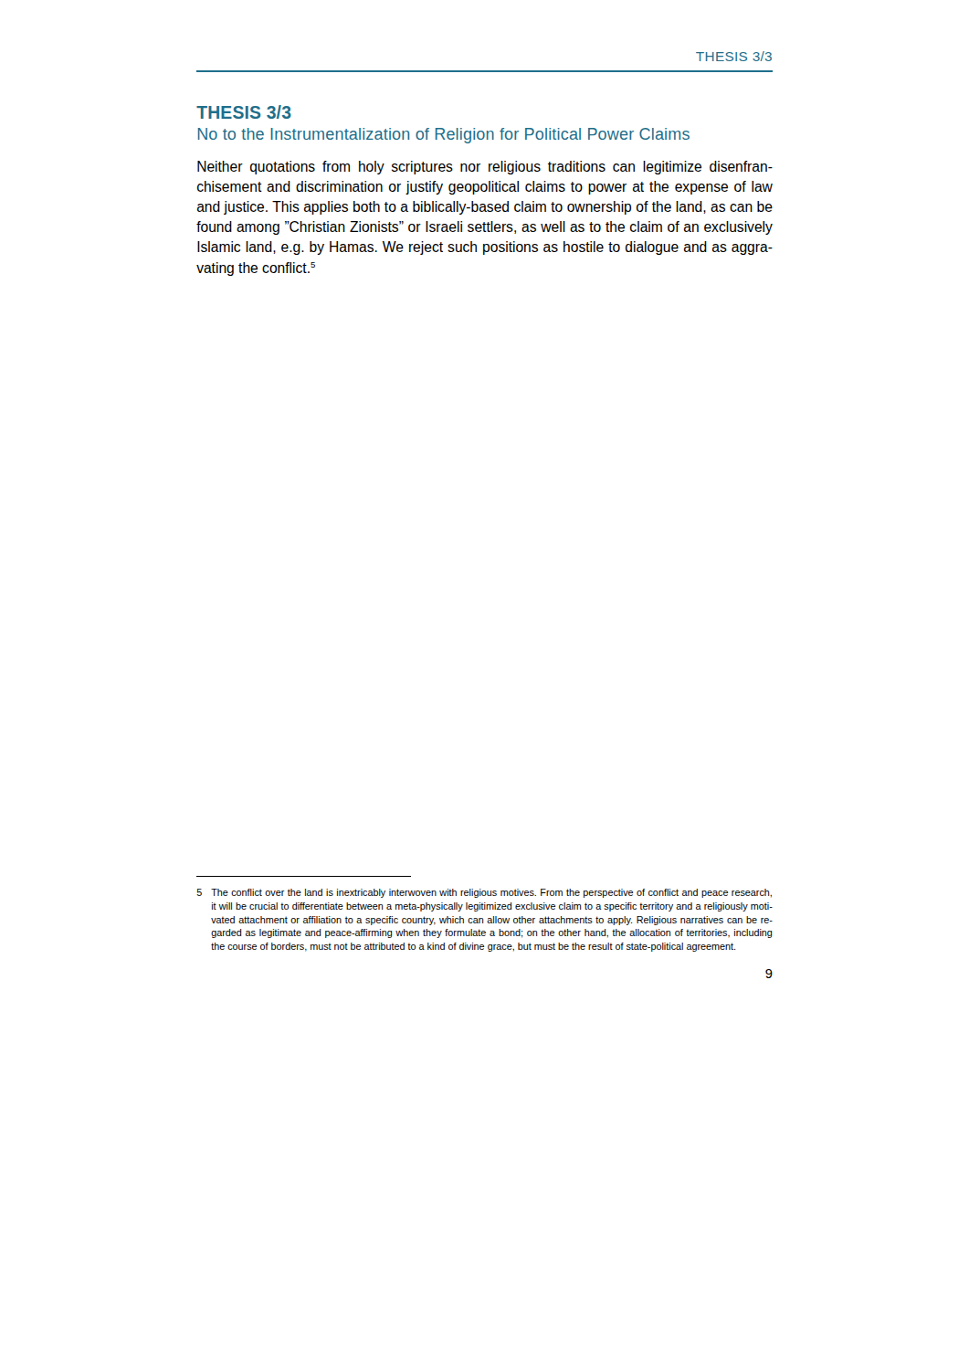THESIS 3/3
THESIS 3/3
No to the Instrumentalization of Religion for Political Power Claims
Neither quotations from holy scriptures nor religious traditions can legitimize disenfranchisement and discrimination or justify geopolitical claims to power at the expense of law and justice. This applies both to a biblically-based claim to ownership of the land, as can be found among ”Christian Zionists” or Israeli settlers, as well as to the claim of an exclusively Islamic land, e.g. by Hamas. We reject such positions as hostile to dialogue and as aggravating the conflict.5
5
The conflict over the land is inextricably interwoven with religious motives. From the perspective of conflict and peace research, it will be crucial to differentiate between a meta-physically legitimized exclusive claim to a specific territory and a religiously motivated attachment or affiliation to a specific country, which can allow other attachments to apply. Religious narratives can be regarded as legitimate and peace-affirming when they formulate a bond; on the other hand, the allocation of territories, including the course of borders, must not be attributed to a kind of divine grace, but must be the result of state-political agreement.
9